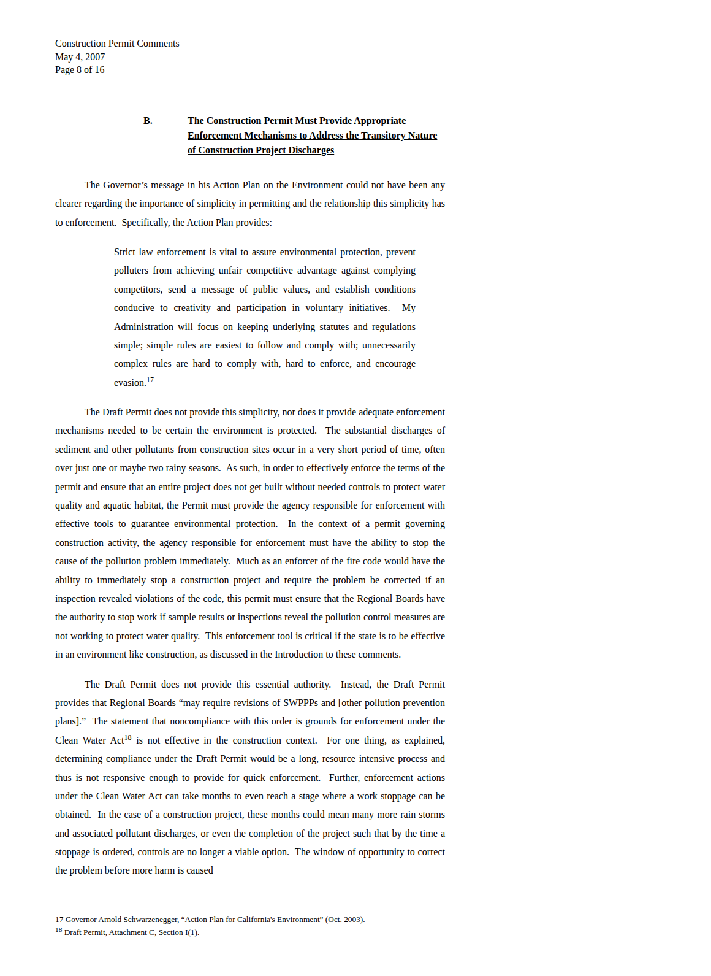Construction Permit Comments
May 4, 2007
Page 8 of 16
B. The Construction Permit Must Provide Appropriate Enforcement Mechanisms to Address the Transitory Nature of Construction Project Discharges
The Governor’s message in his Action Plan on the Environment could not have been any clearer regarding the importance of simplicity in permitting and the relationship this simplicity has to enforcement. Specifically, the Action Plan provides:
Strict law enforcement is vital to assure environmental protection, prevent polluters from achieving unfair competitive advantage against complying competitors, send a message of public values, and establish conditions conducive to creativity and participation in voluntary initiatives. My Administration will focus on keeping underlying statutes and regulations simple; simple rules are easiest to follow and comply with; unnecessarily complex rules are hard to comply with, hard to enforce, and encourage evasion.17
The Draft Permit does not provide this simplicity, nor does it provide adequate enforcement mechanisms needed to be certain the environment is protected. The substantial discharges of sediment and other pollutants from construction sites occur in a very short period of time, often over just one or maybe two rainy seasons. As such, in order to effectively enforce the terms of the permit and ensure that an entire project does not get built without needed controls to protect water quality and aquatic habitat, the Permit must provide the agency responsible for enforcement with effective tools to guarantee environmental protection. In the context of a permit governing construction activity, the agency responsible for enforcement must have the ability to stop the cause of the pollution problem immediately. Much as an enforcer of the fire code would have the ability to immediately stop a construction project and require the problem be corrected if an inspection revealed violations of the code, this permit must ensure that the Regional Boards have the authority to stop work if sample results or inspections reveal the pollution control measures are not working to protect water quality. This enforcement tool is critical if the state is to be effective in an environment like construction, as discussed in the Introduction to these comments.
The Draft Permit does not provide this essential authority. Instead, the Draft Permit provides that Regional Boards “may require revisions of SWPPPs and [other pollution prevention plans].” The statement that noncompliance with this order is grounds for enforcement under the Clean Water Act18 is not effective in the construction context. For one thing, as explained, determining compliance under the Draft Permit would be a long, resource intensive process and thus is not responsive enough to provide for quick enforcement. Further, enforcement actions under the Clean Water Act can take months to even reach a stage where a work stoppage can be obtained. In the case of a construction project, these months could mean many more rain storms and associated pollutant discharges, or even the completion of the project such that by the time a stoppage is ordered, controls are no longer a viable option. The window of opportunity to correct the problem before more harm is caused
17 Governor Arnold Schwarzenegger, “Action Plan for California's Environment” (Oct. 2003).
18 Draft Permit, Attachment C, Section I(1).